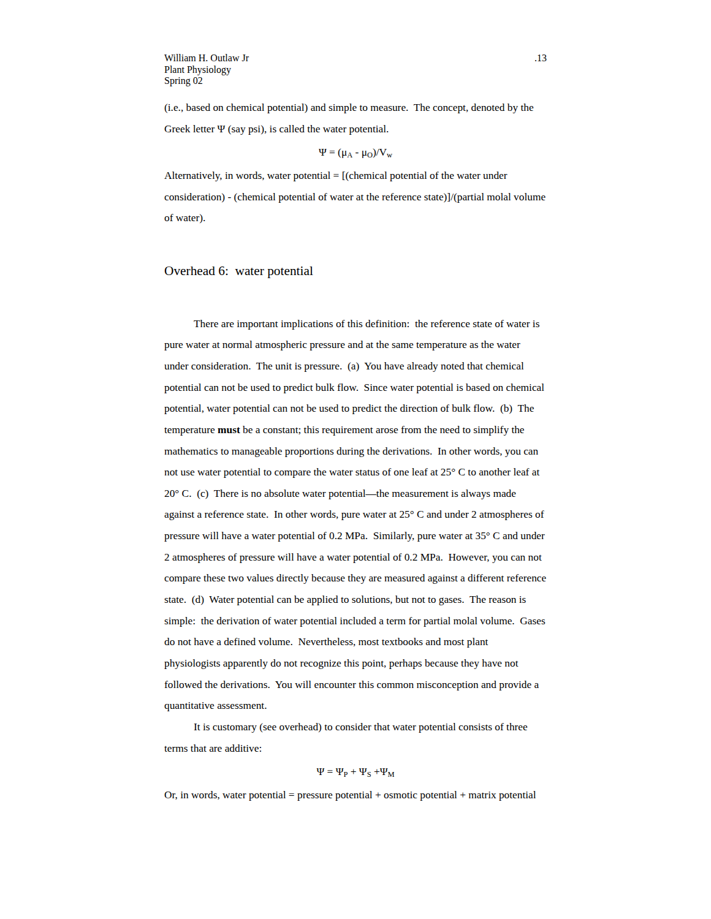William H. Outlaw Jr
Plant Physiology
Spring 02
.13
(i.e., based on chemical potential) and simple to measure. The concept, denoted by the Greek letter Ψ (say psi), is called the water potential.
Ψ = (μA - μO)/Vw
Alternatively, in words, water potential = [(chemical potential of the water under consideration) - (chemical potential of water at the reference state)]/(partial molal volume of water).
Overhead 6: water potential
There are important implications of this definition: the reference state of water is pure water at normal atmospheric pressure and at the same temperature as the water under consideration. The unit is pressure. (a) You have already noted that chemical potential can not be used to predict bulk flow. Since water potential is based on chemical potential, water potential can not be used to predict the direction of bulk flow. (b) The temperature must be a constant; this requirement arose from the need to simplify the mathematics to manageable proportions during the derivations. In other words, you can not use water potential to compare the water status of one leaf at 25° C to another leaf at 20° C. (c) There is no absolute water potential—the measurement is always made against a reference state. In other words, pure water at 25° C and under 2 atmospheres of pressure will have a water potential of 0.2 MPa. Similarly, pure water at 35° C and under 2 atmospheres of pressure will have a water potential of 0.2 MPa. However, you can not compare these two values directly because they are measured against a different reference state. (d) Water potential can be applied to solutions, but not to gases. The reason is simple: the derivation of water potential included a term for partial molal volume. Gases do not have a defined volume. Nevertheless, most textbooks and most plant physiologists apparently do not recognize this point, perhaps because they have not followed the derivations. You will encounter this common misconception and provide a quantitative assessment.
It is customary (see overhead) to consider that water potential consists of three terms that are additive:
Ψ = ΨP + ΨS +ΨM
Or, in words, water potential = pressure potential + osmotic potential + matrix potential